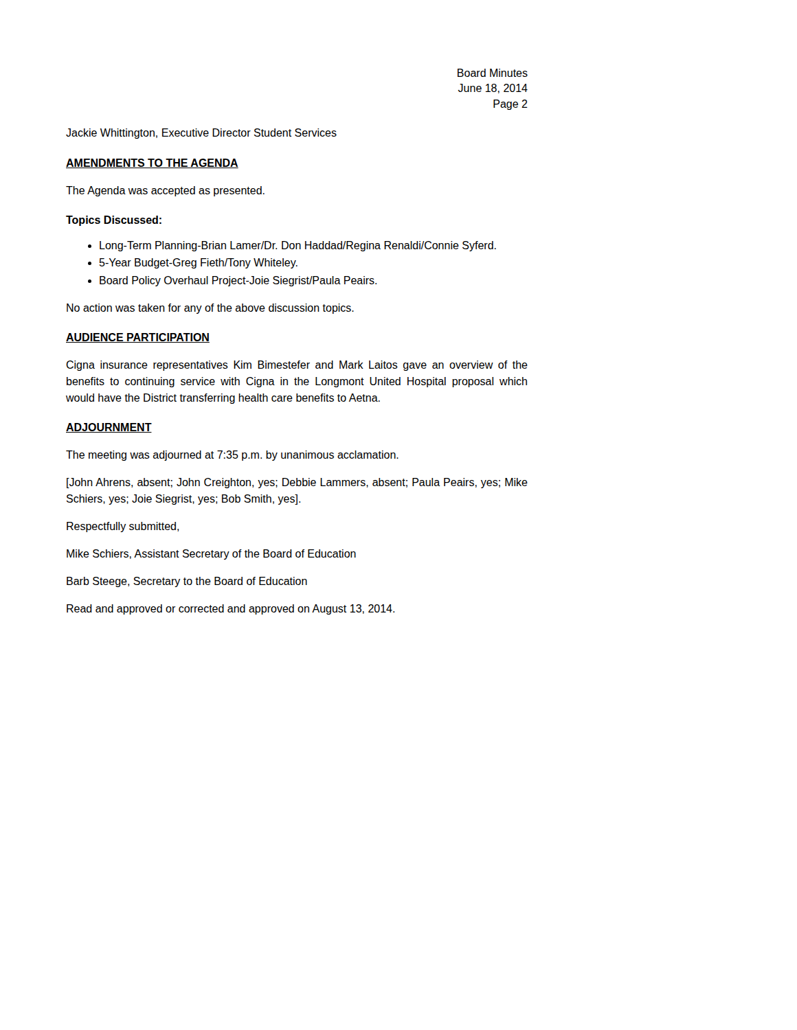Board Minutes
June 18, 2014
Page 2
Jackie Whittington, Executive Director Student Services
AMENDMENTS TO THE AGENDA
The Agenda was accepted as presented.
Topics Discussed:
Long-Term Planning-Brian Lamer/Dr. Don Haddad/Regina Renaldi/Connie Syferd.
5-Year Budget-Greg Fieth/Tony Whiteley.
Board Policy Overhaul Project-Joie Siegrist/Paula Peairs.
No action was taken for any of the above discussion topics.
AUDIENCE PARTICIPATION
Cigna insurance representatives Kim Bimestefer and Mark Laitos gave an overview of the benefits to continuing service with Cigna in the Longmont United Hospital proposal which would have the District transferring health care benefits to Aetna.
ADJOURNMENT
The meeting was adjourned at 7:35 p.m. by unanimous acclamation.
[John Ahrens, absent; John Creighton, yes; Debbie Lammers, absent; Paula Peairs, yes; Mike Schiers, yes; Joie Siegrist, yes; Bob Smith, yes].
Respectfully submitted,
Mike Schiers, Assistant Secretary of the Board of Education
Barb Steege, Secretary to the Board of Education
Read and approved or corrected and approved on August 13, 2014.